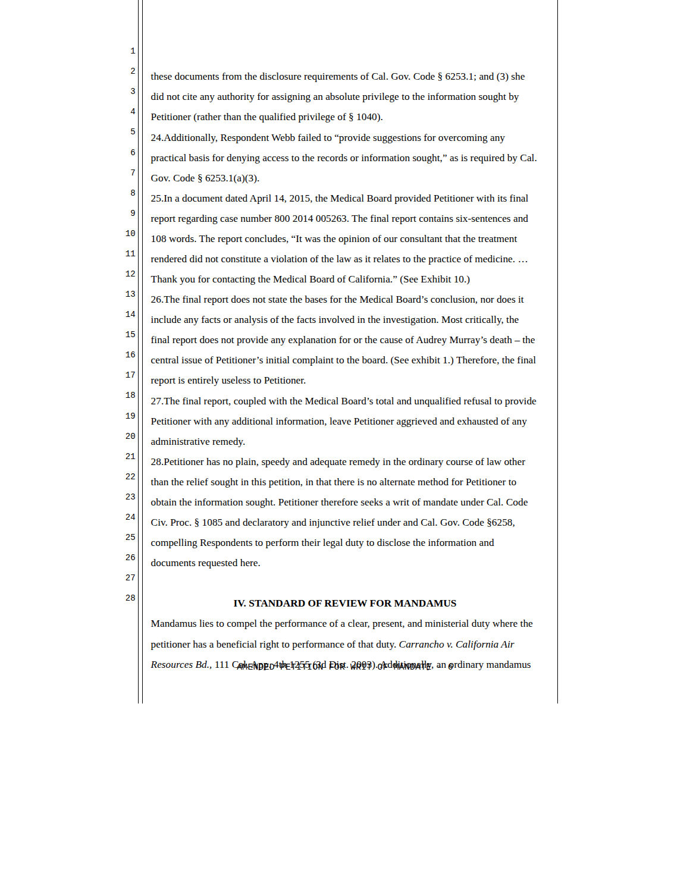1
2
3
4
5
6
7
8
9
10
11
12
13
14
15
16
17
18
19
20
21
22
23
24
25
26
27
28
these documents from the disclosure requirements of Cal. Gov. Code § 6253.1; and (3) she did not cite any authority for assigning an absolute privilege to the information sought by Petitioner (rather than the qualified privilege of § 1040).
24. Additionally, Respondent Webb failed to “provide suggestions for overcoming any practical basis for denying access to the records or information sought,” as is required by Cal. Gov. Code § 6253.1(a)(3).
25. In a document dated April 14, 2015, the Medical Board provided Petitioner with its final report regarding case number 800 2014 005263. The final report contains six-sentences and 108 words. The report concludes, “It was the opinion of our consultant that the treatment rendered did not constitute a violation of the law as it relates to the practice of medicine. … Thank you for contacting the Medical Board of California.” (See Exhibit 10.)
26. The final report does not state the bases for the Medical Board’s conclusion, nor does it include any facts or analysis of the facts involved in the investigation. Most critically, the final report does not provide any explanation for or the cause of Audrey Murray’s death – the central issue of Petitioner’s initial complaint to the board. (See exhibit 1.) Therefore, the final report is entirely useless to Petitioner.
27. The final report, coupled with the Medical Board’s total and unqualified refusal to provide Petitioner with any additional information, leave Petitioner aggrieved and exhausted of any administrative remedy.
28. Petitioner has no plain, speedy and adequate remedy in the ordinary course of law other than the relief sought in this petition, in that there is no alternate method for Petitioner to obtain the information sought. Petitioner therefore seeks a writ of mandate under Cal. Code Civ. Proc. § 1085 and declaratory and injunctive relief under and Cal. Gov. Code §6258, compelling Respondents to perform their legal duty to disclose the information and documents requested here.
IV. STANDARD OF REVIEW FOR MANDAMUS
Mandamus lies to compel the performance of a clear, present, and ministerial duty where the petitioner has a beneficial right to performance of that duty. Carrancho v. California Air Resources Bd., 111 Cal. App. 4th 1255 (3d Dist. 2003). Additionally, an ordinary mandamus
AMENDED PETITION FOR WRIT OF MANDATE - 6